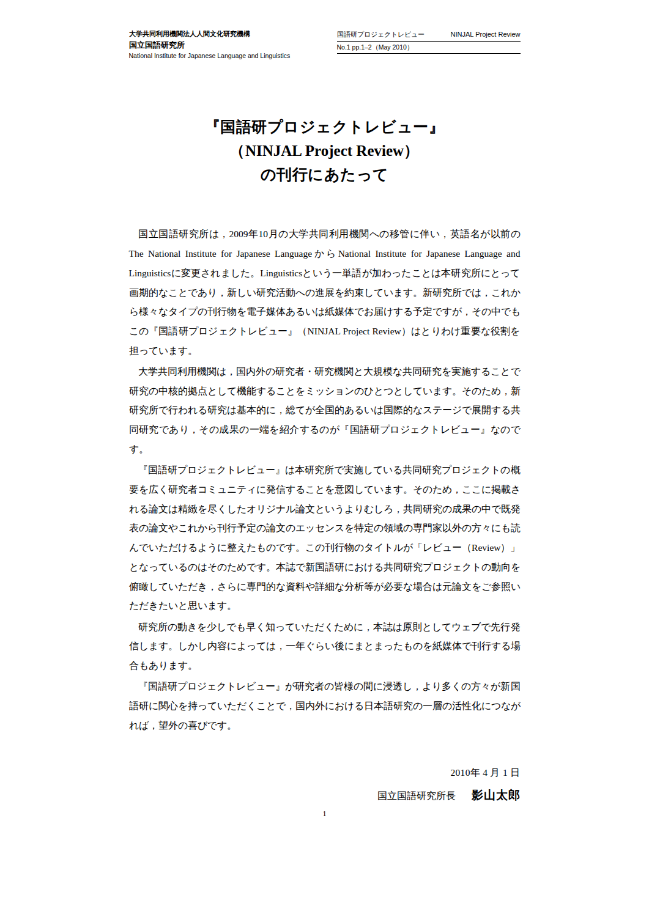大学共同利用機関法人人間文化研究機構 国立国語研究所 National Institute for Japanese Language and Linguistics
国語研プロジェクトレビュー NINJAL Project Review
No.1 pp.1–2（May 2010）
『国語研プロジェクトレビュー』
（NINJAL Project Review）
の刊行にあたって
国立国語研究所は，2009年10月の大学共同利用機関への移管に伴い，英語名が以前の The National Institute for Japanese LanguageからNational Institute for Japanese Language and Linguisticsに変更されました。Linguisticsという一単語が加わったことは本研究所にとって画期的なことであり，新しい研究活動への進展を約束しています。新研究所では，これから様々なタイプの刊行物を電子媒体あるいは紙媒体でお届けする予定ですが，その中でもこの『国語研プロジェクトレビュー』（NINJAL Project Review）はとりわけ重要な役割を担っています。
大学共同利用機関は，国内外の研究者・研究機関と大規模な共同研究を実施することで研究の中核的拠点として機能することをミッションのひとつとしています。そのため，新研究所で行われる研究は基本的に，総てが全国的あるいは国際的なステージで展開する共同研究であり，その成果の一端を紹介するのが『国語研プロジェクトレビュー』なのです。
『国語研プロジェクトレビュー』は本研究所で実施している共同研究プロジェクトの概要を広く研究者コミュニティに発信することを意図しています。そのため，ここに掲載される論文は精緻を尽くしたオリジナル論文というよりむしろ，共同研究の成果の中で既発表の論文やこれから刊行予定の論文のエッセンスを特定の領域の専門家以外の方々にも読んでいただけるように整えたものです。この刊行物のタイトルが「レビュー（Review）」となっているのはそのためです。本誌で新国語研における共同研究プロジェクトの動向を俯瞰していただき，さらに専門的な資料や詳細な分析等が必要な場合は元論文をご参照いただきたいと思います。
研究所の動きを少しでも早く知っていただくために，本誌は原則としてウェブで先行発信します。しかし内容によっては，一年ぐらい後にまとまったものを紙媒体で刊行する場合もあります。
『国語研プロジェクトレビュー』が研究者の皆様の間に浸透し，より多くの方々が新国語研に関心を持っていただくことで，国内外における日本語研究の一層の活性化につながれば，望外の喜びです。
2010年 4 月 1 日
国立国語研究所長　影山太郎
1